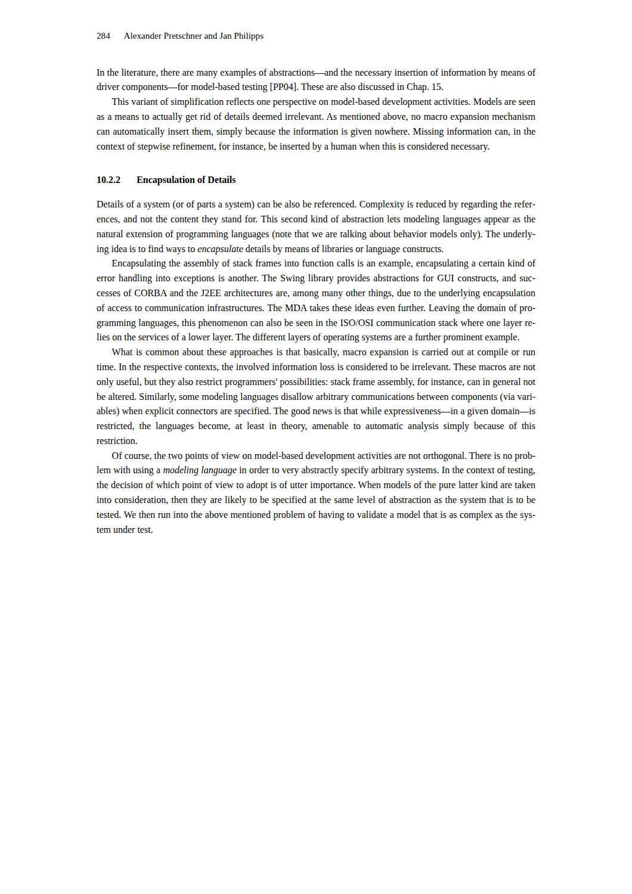284 Alexander Pretschner and Jan Philipps
In the literature, there are many examples of abstractions—and the necessary insertion of information by means of driver components—for model-based testing [PP04]. These are also discussed in Chap. 15.
This variant of simplification reflects one perspective on model-based development activities. Models are seen as a means to actually get rid of details deemed irrelevant. As mentioned above, no macro expansion mechanism can automatically insert them, simply because the information is given nowhere. Missing information can, in the context of stepwise refinement, for instance, be inserted by a human when this is considered necessary.
10.2.2 Encapsulation of Details
Details of a system (or of parts a system) can be also be referenced. Complexity is reduced by regarding the references, and not the content they stand for. This second kind of abstraction lets modeling languages appear as the natural extension of programming languages (note that we are talking about behavior models only). The underlying idea is to find ways to encapsulate details by means of libraries or language constructs.
Encapsulating the assembly of stack frames into function calls is an example, encapsulating a certain kind of error handling into exceptions is another. The Swing library provides abstractions for GUI constructs, and successes of CORBA and the J2EE architectures are, among many other things, due to the underlying encapsulation of access to communication infrastructures. The MDA takes these ideas even further. Leaving the domain of programming languages, this phenomenon can also be seen in the ISO/OSI communication stack where one layer relies on the services of a lower layer. The different layers of operating systems are a further prominent example.
What is common about these approaches is that basically, macro expansion is carried out at compile or run time. In the respective contexts, the involved information loss is considered to be irrelevant. These macros are not only useful, but they also restrict programmers' possibilities: stack frame assembly, for instance, can in general not be altered. Similarly, some modeling languages disallow arbitrary communications between components (via variables) when explicit connectors are specified. The good news is that while expressiveness—in a given domain—is restricted, the languages become, at least in theory, amenable to automatic analysis simply because of this restriction.
Of course, the two points of view on model-based development activities are not orthogonal. There is no problem with using a modeling language in order to very abstractly specify arbitrary systems. In the context of testing, the decision of which point of view to adopt is of utter importance. When models of the pure latter kind are taken into consideration, then they are likely to be specified at the same level of abstraction as the system that is to be tested. We then run into the above mentioned problem of having to validate a model that is as complex as the system under test.